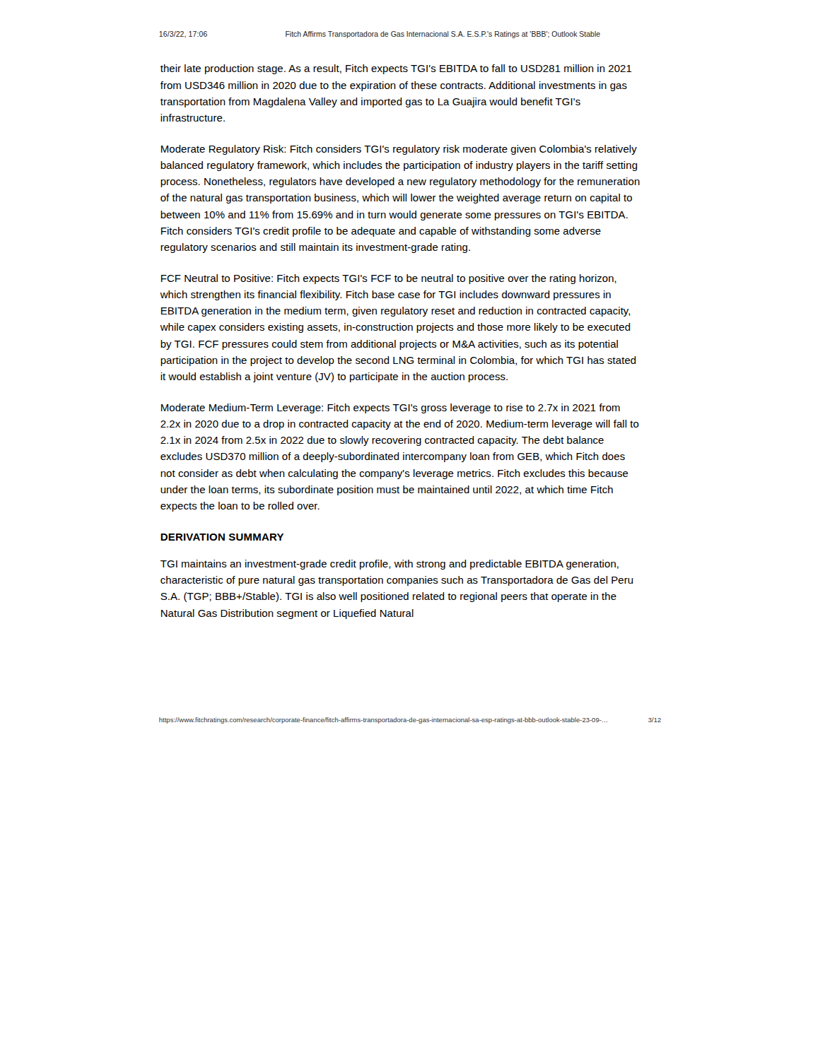16/3/22, 17:06
Fitch Affirms Transportadora de Gas Internacional S.A. E.S.P.'s Ratings at 'BBB'; Outlook Stable
their late production stage. As a result, Fitch expects TGI's EBITDA to fall to USD281 million in 2021 from USD346 million in 2020 due to the expiration of these contracts. Additional investments in gas transportation from Magdalena Valley and imported gas to La Guajira would benefit TGI's infrastructure.
Moderate Regulatory Risk: Fitch considers TGI's regulatory risk moderate given Colombia's relatively balanced regulatory framework, which includes the participation of industry players in the tariff setting process. Nonetheless, regulators have developed a new regulatory methodology for the remuneration of the natural gas transportation business, which will lower the weighted average return on capital to between 10% and 11% from 15.69% and in turn would generate some pressures on TGI's EBITDA. Fitch considers TGI's credit profile to be adequate and capable of withstanding some adverse regulatory scenarios and still maintain its investment-grade rating.
FCF Neutral to Positive: Fitch expects TGI's FCF to be neutral to positive over the rating horizon, which strengthen its financial flexibility. Fitch base case for TGI includes downward pressures in EBITDA generation in the medium term, given regulatory reset and reduction in contracted capacity, while capex considers existing assets, in-construction projects and those more likely to be executed by TGI. FCF pressures could stem from additional projects or M&A activities, such as its potential participation in the project to develop the second LNG terminal in Colombia, for which TGI has stated it would establish a joint venture (JV) to participate in the auction process.
Moderate Medium-Term Leverage: Fitch expects TGI's gross leverage to rise to 2.7x in 2021 from 2.2x in 2020 due to a drop in contracted capacity at the end of 2020. Medium-term leverage will fall to 2.1x in 2024 from 2.5x in 2022 due to slowly recovering contracted capacity. The debt balance excludes USD370 million of a deeply-subordinated intercompany loan from GEB, which Fitch does not consider as debt when calculating the company's leverage metrics. Fitch excludes this because under the loan terms, its subordinate position must be maintained until 2022, at which time Fitch expects the loan to be rolled over.
DERIVATION SUMMARY
TGI maintains an investment-grade credit profile, with strong and predictable EBITDA generation, characteristic of pure natural gas transportation companies such as Transportadora de Gas del Peru S.A. (TGP; BBB+/Stable). TGI is also well positioned related to regional peers that operate in the Natural Gas Distribution segment or Liquefied Natural
https://www.fitchratings.com/research/corporate-finance/fitch-affirms-transportadora-de-gas-internacional-sa-esp-ratings-at-bbb-outlook-stable-23-09-…
3/12